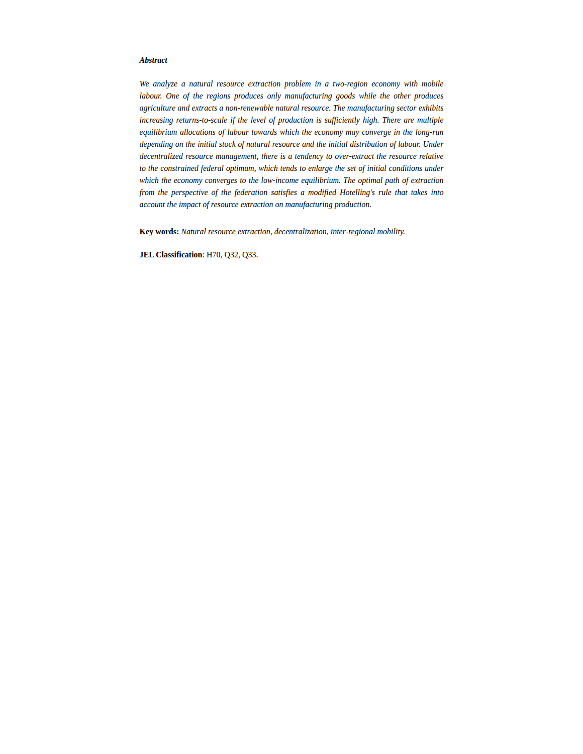Abstract
We analyze a natural resource extraction problem in a two-region economy with mobile labour. One of the regions produces only manufacturing goods while the other produces agriculture and extracts a non-renewable natural resource. The manufacturing sector exhibits increasing returns-to-scale if the level of production is sufficiently high. There are multiple equilibrium allocations of labour towards which the economy may converge in the long-run depending on the initial stock of natural resource and the initial distribution of labour. Under decentralized resource management, there is a tendency to over-extract the resource relative to the constrained federal optimum, which tends to enlarge the set of initial conditions under which the economy converges to the low-income equilibrium. The optimal path of extraction from the perspective of the federation satisfies a modified Hotelling's rule that takes into account the impact of resource extraction on manufacturing production.
Key words: Natural resource extraction, decentralization, inter-regional mobility.
JEL Classification: H70, Q32, Q33.